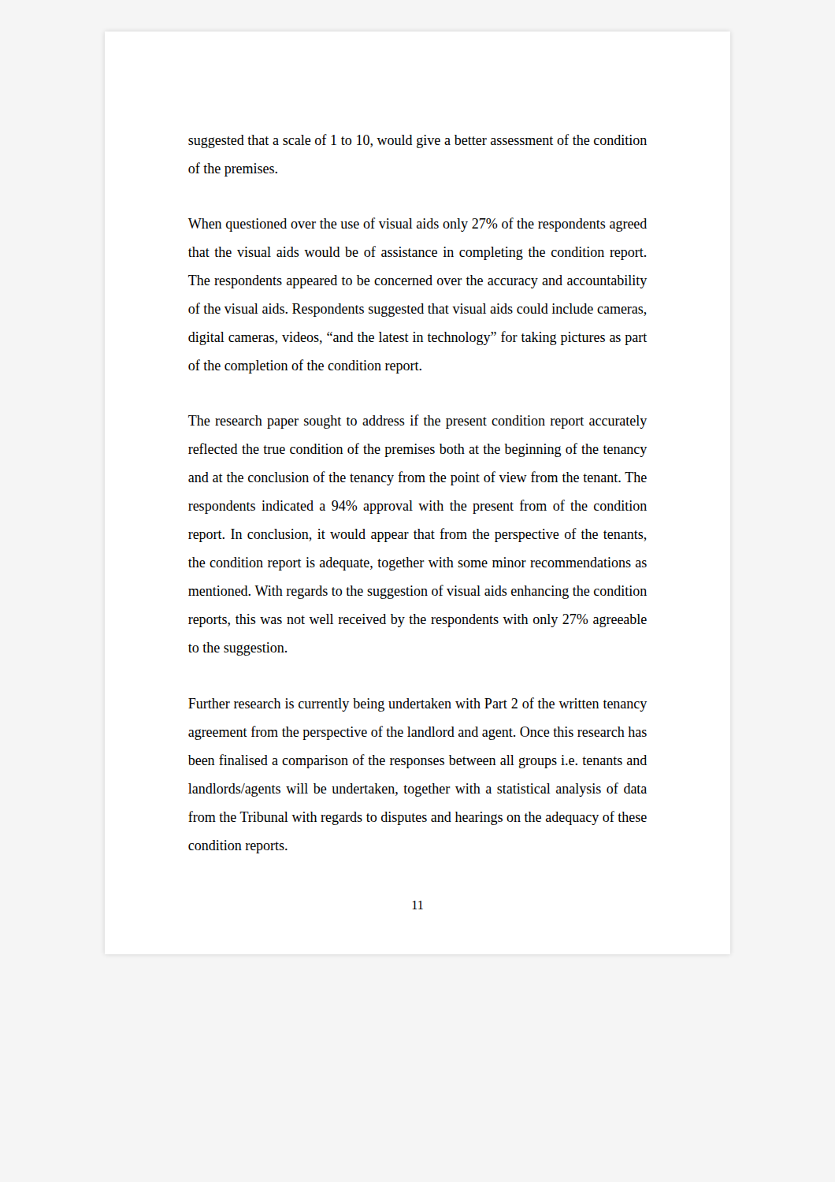suggested that a scale of 1 to 10, would give a better assessment of the condition of the premises.
When questioned over the use of visual aids only 27% of the respondents agreed that the visual aids would be of assistance in completing the condition report. The respondents appeared to be concerned over the accuracy and accountability of the visual aids. Respondents suggested that visual aids could include cameras, digital cameras, videos, “and the latest in technology” for taking pictures as part of the completion of the condition report.
The research paper sought to address if the present condition report accurately reflected the true condition of the premises both at the beginning of the tenancy and at the conclusion of the tenancy from the point of view from the tenant. The respondents indicated a 94% approval with the present from of the condition report. In conclusion, it would appear that from the perspective of the tenants, the condition report is adequate, together with some minor recommendations as mentioned. With regards to the suggestion of visual aids enhancing the condition reports, this was not well received by the respondents with only 27% agreeable to the suggestion.
Further research is currently being undertaken with Part 2 of the written tenancy agreement from the perspective of the landlord and agent. Once this research has been finalised a comparison of the responses between all groups i.e. tenants and landlords/agents will be undertaken, together with a statistical analysis of data from the Tribunal with regards to disputes and hearings on the adequacy of these condition reports.
11